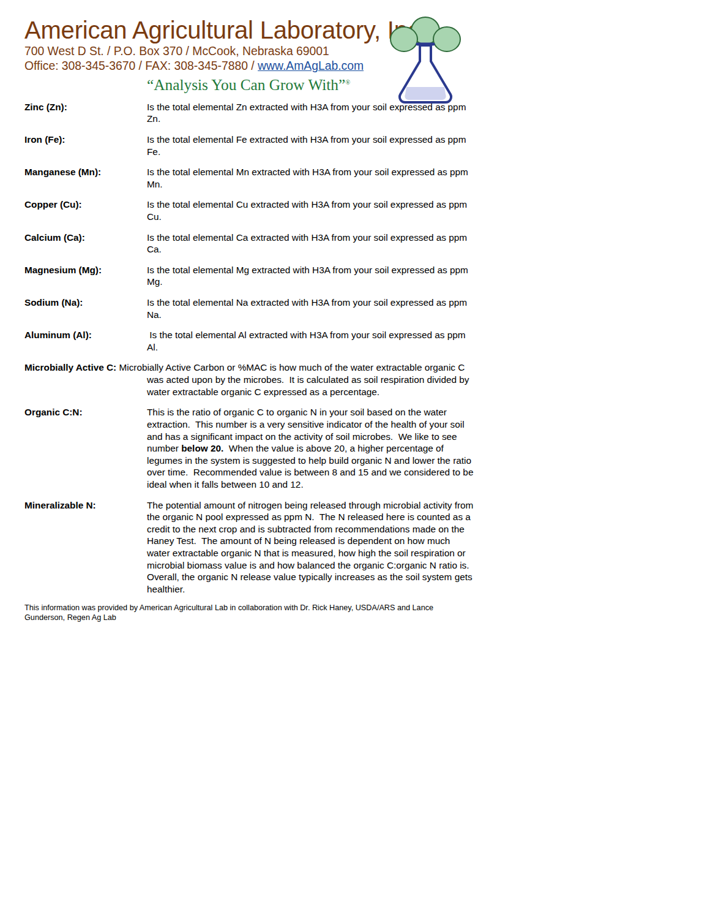American Agricultural Laboratory, Inc.
700 West D St. / P.O. Box 370 / McCook, Nebraska 69001
Office: 308-345-3670 / FAX: 308-345-7880 / www.AmAgLab.com
“Analysis You Can Grow With”®
Zinc (Zn):
Is the total elemental Zn extracted with H3A from your soil expressed as ppm Zn.
Iron (Fe):
Is the total elemental Fe extracted with H3A from your soil expressed as ppm Fe.
Manganese (Mn):
Is the total elemental Mn extracted with H3A from your soil expressed as ppm Mn.
Copper (Cu):
Is the total elemental Cu extracted with H3A from your soil expressed as ppm Cu.
Calcium (Ca):
Is the total elemental Ca extracted with H3A from your soil expressed as ppm Ca.
Magnesium (Mg):
Is the total elemental Mg extracted with H3A from your soil expressed as ppm Mg.
Sodium (Na):
Is the total elemental Na extracted with H3A from your soil expressed as ppm Na.
Aluminum (Al):
Is the total elemental Al extracted with H3A from your soil expressed as ppm Al.
Microbially Active C: Microbially Active Carbon or %MAC is how much of the water extractable organic C was acted upon by the microbes. It is calculated as soil respiration divided by water extractable organic C expressed as a percentage.
Organic C:N:
This is the ratio of organic C to organic N in your soil based on the water extraction. This number is a very sensitive indicator of the health of your soil and has a significant impact on the activity of soil microbes. We like to see number below 20. When the value is above 20, a higher percentage of legumes in the system is suggested to help build organic N and lower the ratio over time. Recommended value is between 8 and 15 and we considered to be ideal when it falls between 10 and 12.
Mineralizable N:
The potential amount of nitrogen being released through microbial activity from the organic N pool expressed as ppm N. The N released here is counted as a credit to the next crop and is subtracted from recommendations made on the Haney Test. The amount of N being released is dependent on how much water extractable organic N that is measured, how high the soil respiration or microbial biomass value is and how balanced the organic C:organic N ratio is. Overall, the organic N release value typically increases as the soil system gets healthier.
This information was provided by American Agricultural Lab in collaboration with Dr. Rick Haney, USDA/ARS and Lance Gunderson, Regen Ag Lab